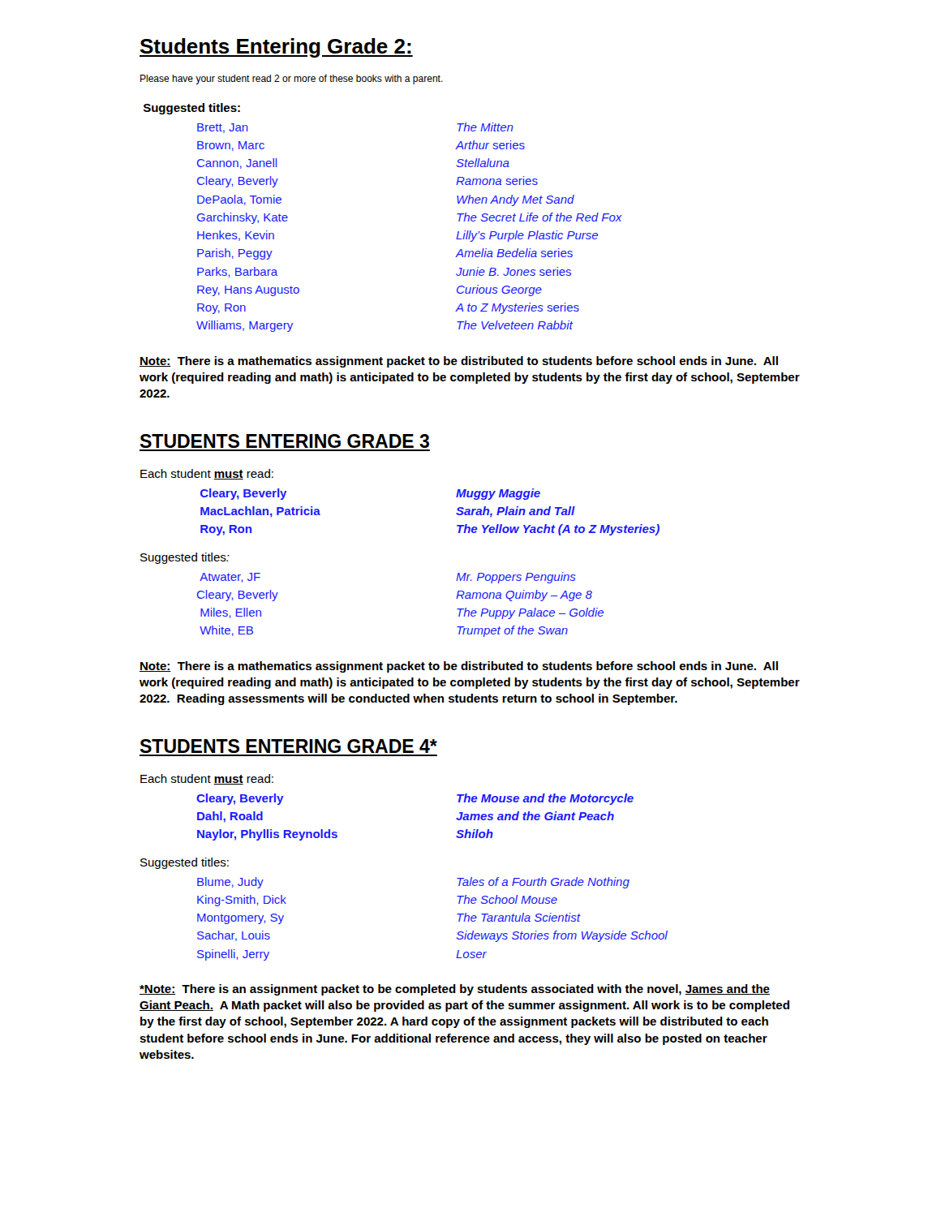Students Entering Grade 2:
Please have your student read 2 or more of these books with a parent.
Suggested titles:
| Brett, Jan | The Mitten |
| Brown, Marc | Arthur series |
| Cannon, Janell | Stellaluna |
| Cleary, Beverly | Ramona series |
| DePaola, Tomie | When Andy Met Sand |
| Garchinsky, Kate | The Secret Life of the Red Fox |
| Henkes, Kevin | Lilly’s Purple Plastic Purse |
| Parish, Peggy | Amelia Bedelia series |
| Parks, Barbara | Junie B. Jones series |
| Rey, Hans Augusto | Curious George |
| Roy, Ron | A to Z Mysteries series |
| Williams, Margery | The Velveteen Rabbit |
Note: There is a mathematics assignment packet to be distributed to students before school ends in June. All work (required reading and math) is anticipated to be completed by students by the first day of school, September 2022.
STUDENTS ENTERING GRADE 3
Each student must read:
| Cleary, Beverly | Muggy Maggie |
| MacLachlan, Patricia | Sarah, Plain and Tall |
| Roy, Ron | The Yellow Yacht (A to Z Mysteries) |
Suggested titles:
| Atwater, JF | Mr. Poppers Penguins |
| Cleary, Beverly | Ramona Quimby – Age 8 |
| Miles, Ellen | The Puppy Palace – Goldie |
| White, EB | Trumpet of the Swan |
Note: There is a mathematics assignment packet to be distributed to students before school ends in June. All work (required reading and math) is anticipated to be completed by students by the first day of school, September 2022. Reading assessments will be conducted when students return to school in September.
STUDENTS ENTERING GRADE 4*
Each student must read:
| Cleary, Beverly | The Mouse and the Motorcycle |
| Dahl, Roald | James and the Giant Peach |
| Naylor, Phyllis Reynolds | Shiloh |
Suggested titles:
| Blume, Judy | Tales of a Fourth Grade Nothing |
| King-Smith, Dick | The School Mouse |
| Montgomery, Sy | The Tarantula Scientist |
| Sachar, Louis | Sideways Stories from Wayside School |
| Spinelli, Jerry | Loser |
*Note: There is an assignment packet to be completed by students associated with the novel, James and the Giant Peach. A Math packet will also be provided as part of the summer assignment. All work is to be completed by the first day of school, September 2022. A hard copy of the assignment packets will be distributed to each student before school ends in June. For additional reference and access, they will also be posted on teacher websites.